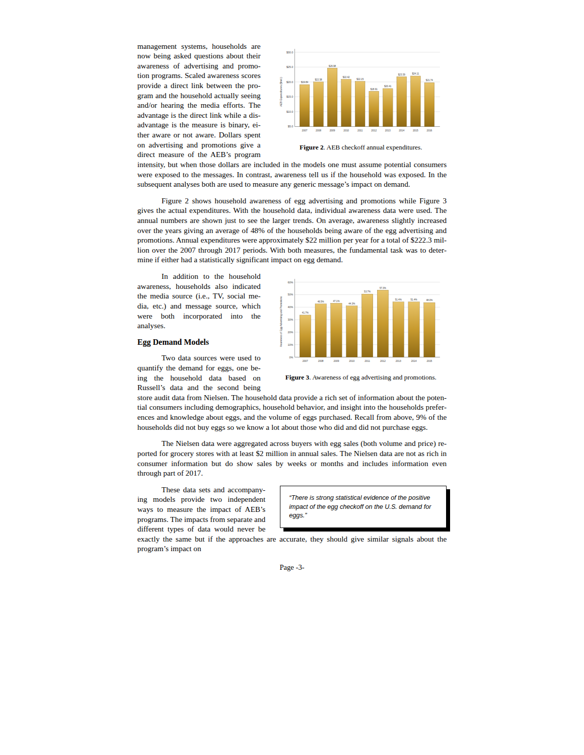Figure 2. AEB checkoff annual expenditures.
management systems, households are now being asked questions about their awareness of advertising and promotion programs. Scaled awareness scores provide a direct link between the program and the household actually seeing and/or hearing the media efforts. The advantage is the direct link while a disadvantage is the measure is binary, either aware or not aware. Dollars spent on advertising and promotions give a direct measure of the AEB’s program intensity, but when those dollars are included in the models one must assume potential consumers were exposed to the messages. In contrast, awareness tell us if the household was exposed. In the subsequent analyses both are used to measure any generic message’s impact on demand.
Figure 2 shows household awareness of egg advertising and promotions while Figure 3 gives the actual expenditures. With the household data, individual awareness data were used. The annual numbers are shown just to see the larger trends. On average, awareness slightly increased over the years giving an average of 48% of the households being aware of the egg advertising and promotions. Annual expenditures were approximately $22 million per year for a total of $222.3 million over the 2007 through 2017 periods. With both measures, the fundamental task was to determine if either had a statistically significant impact on egg demand.
Figure 3. Awareness of egg advertising and promotions.
In addition to the household awareness, households also indicated the media source (i.e., TV, social media, etc.) and message source, which were both incorporated into the analyses.
Egg Demand Models
Two data sources were used to quantify the demand for eggs, one being the household data based on Russell’s data and the second being store audit data from Nielsen. The household data provide a rich set of information about the potential consumers including demographics, household behavior, and insight into the households preferences and knowledge about eggs, and the volume of eggs purchased. Recall from above, 9% of the households did not buy eggs so we know a lot about those who did and did not purchase eggs.
The Nielsen data were aggregated across buyers with egg sales (both volume and price) reported for grocery stores with at least $2 million in annual sales. The Nielsen data are not as rich in consumer information but do show sales by weeks or months and includes information even through part of 2017.
“There is strong statistical evidence of the positive impact of the egg checkoff on the U.S. demand for eggs.”
These data sets and accompanying models provide two independent ways to measure the impact of AEB’s programs. The impacts from separate and different types of data would never be exactly the same but if the approaches are accurate, they should give similar signals about the program’s impact on
Page -3-